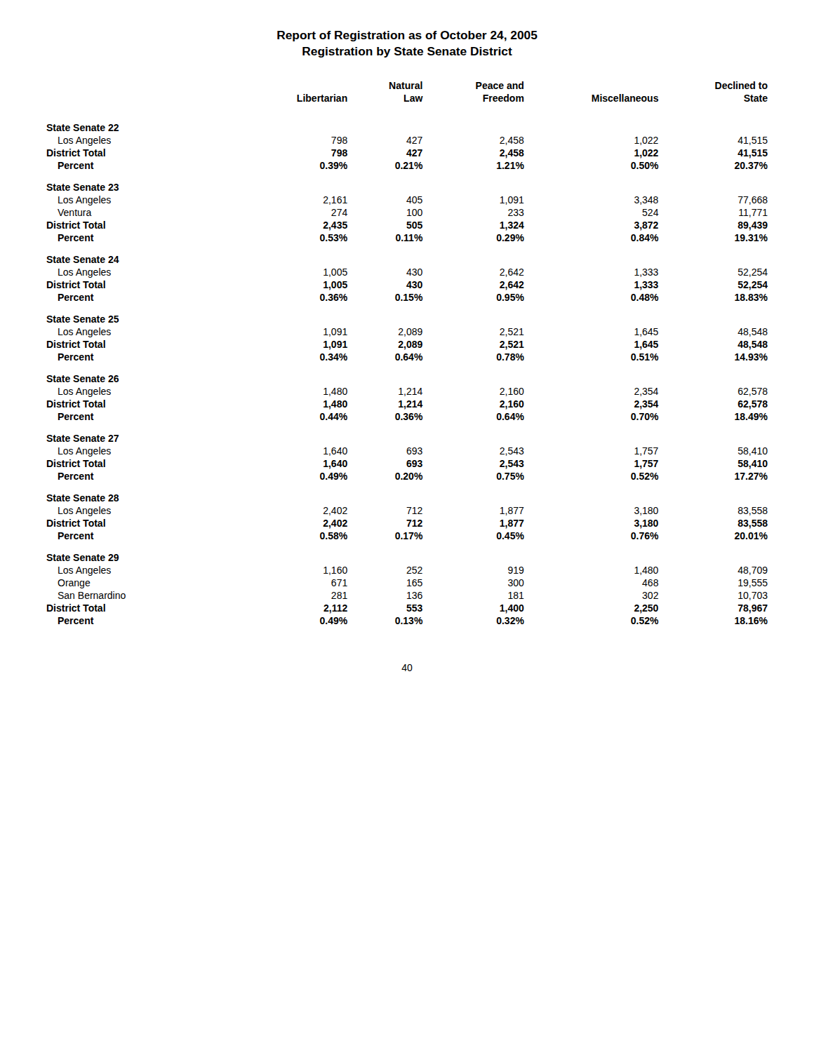Report of Registration as of October 24, 2005
Registration by State Senate District
| | | Natural | Peace and | | Declined to |
| --- | --- | --- | --- | --- | --- |
| | Libertarian | Law | Freedom | Miscellaneous | State |
| State Senate 22 | |
| Los Angeles | 798 | 427 | 2,458 | 1,022 | 41,515 |
| District Total | 798 | 427 | 2,458 | 1,022 | 41,515 |
| Percent | 0.39% | 0.21% | 1.21% | 0.50% | 20.37% |
| State Senate 23 | |
| Los Angeles | 2,161 | 405 | 1,091 | 3,348 | 77,668 |
| Ventura | 274 | 100 | 233 | 524 | 11,771 |
| District Total | 2,435 | 505 | 1,324 | 3,872 | 89,439 |
| Percent | 0.53% | 0.11% | 0.29% | 0.84% | 19.31% |
| State Senate 24 | |
| Los Angeles | 1,005 | 430 | 2,642 | 1,333 | 52,254 |
| District Total | 1,005 | 430 | 2,642 | 1,333 | 52,254 |
| Percent | 0.36% | 0.15% | 0.95% | 0.48% | 18.83% |
| State Senate 25 | |
| Los Angeles | 1,091 | 2,089 | 2,521 | 1,645 | 48,548 |
| District Total | 1,091 | 2,089 | 2,521 | 1,645 | 48,548 |
| Percent | 0.34% | 0.64% | 0.78% | 0.51% | 14.93% |
| State Senate 26 | |
| Los Angeles | 1,480 | 1,214 | 2,160 | 2,354 | 62,578 |
| District Total | 1,480 | 1,214 | 2,160 | 2,354 | 62,578 |
| Percent | 0.44% | 0.36% | 0.64% | 0.70% | 18.49% |
| State Senate 27 | |
| Los Angeles | 1,640 | 693 | 2,543 | 1,757 | 58,410 |
| District Total | 1,640 | 693 | 2,543 | 1,757 | 58,410 |
| Percent | 0.49% | 0.20% | 0.75% | 0.52% | 17.27% |
| State Senate 28 | |
| Los Angeles | 2,402 | 712 | 1,877 | 3,180 | 83,558 |
| District Total | 2,402 | 712 | 1,877 | 3,180 | 83,558 |
| Percent | 0.58% | 0.17% | 0.45% | 0.76% | 20.01% |
| State Senate 29 | |
| Los Angeles | 1,160 | 252 | 919 | 1,480 | 48,709 |
| Orange | 671 | 165 | 300 | 468 | 19,555 |
| San Bernardino | 281 | 136 | 181 | 302 | 10,703 |
| District Total | 2,112 | 553 | 1,400 | 2,250 | 78,967 |
| Percent | 0.49% | 0.13% | 0.32% | 0.52% | 18.16% |
40